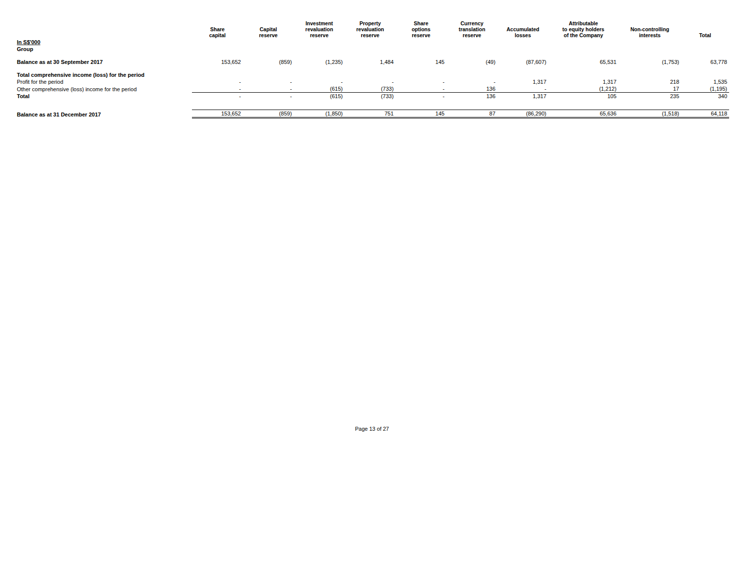| | Share capital | Capital reserve | Investment revaluation reserve | Property revaluation reserve | Share options reserve | Currency translation reserve | Accumulated losses | Attributable to equity holders of the Company | Non-controlling interests | Total |
| --- | --- | --- | --- | --- | --- | --- | --- | --- | --- | --- |
| In S$'000 | |
| Group | |
| Balance as at 30 September 2017 | 153,652 | (859) | (1,235) | 1,484 | 145 | (49) | (87,607) | 65,531 | (1,753) | 63,778 |
| Total comprehensive income (loss) for the period | |
| Profit for the period | - | - | - | - | - | - | 1,317 | 1,317 | 218 | 1,535 |
| Other comprehensive (loss) income for the period | - | - | (615) | (733) | - | 136 | - | (1,212) | 17 | (1,195) |
| Total | - | - | (615) | (733) | - | 136 | 1,317 | 105 | 235 | 340 |
| Balance as at 31 December 2017 | 153,652 | (859) | (1,850) | 751 | 145 | 87 | (86,290) | 65,636 | (1,518) | 64,118 |
Page 13 of 27